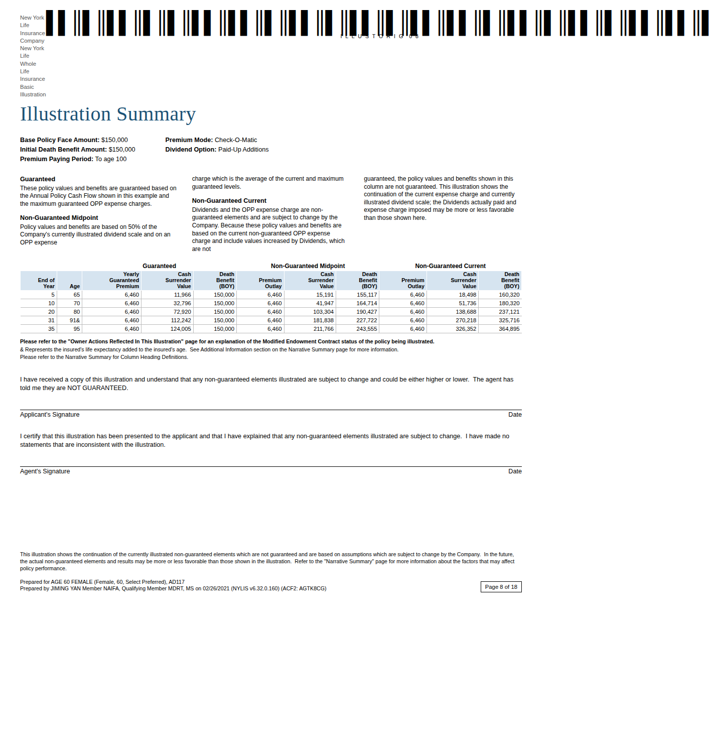New York Life Insurance Company
New York Life Whole Life Insurance
Basic Illustration
▌▌║▌║▌▌║▌║▌║▌▌║▌▌║▌║▌▌║▌║▌▌║▌║▌▌║▌▌║▌║▌▌║▌║▌▌║▌║▌▌║▌▌║▌
I L L U S T O R I G 0 8
Illustration Summary
Base Policy Face Amount: $150,000
Initial Death Benefit Amount: $150,000
Premium Paying Period: To age 100
Premium Mode: Check-O-Matic
Dividend Option: Paid-Up Additions
Guaranteed
These policy values and benefits are guaranteed based on the Annual Policy Cash Flow shown in this example and the maximum guaranteed OPP expense charges.
Non-Guaranteed Midpoint
Policy values and benefits are based on 50% of the Company's currently illustrated dividend scale and on an OPP expense
charge which is the average of the current and maximum guaranteed levels.
Non-Guaranteed Current
Dividends and the OPP expense charge are non-guaranteed elements and are subject to change by the Company. Because these policy values and benefits are based on the current non-guaranteed OPP expense charge and include values increased by Dividends, which are not
guaranteed, the policy values and benefits shown in this column are not guaranteed. This illustration shows the continuation of the current expense charge and currently illustrated dividend scale; the Dividends actually paid and expense charge imposed may be more or less favorable than those shown here.
| | Guaranteed | Non-Guaranteed Midpoint | Non-Guaranteed Current |
| --- | --- | --- | --- |
| End of Year | Age | Yearly Guaranteed Premium | Cash Surrender Value | Death Benefit (BOY) | Premium Outlay | Cash Surrender Value | Death Benefit (BOY) | Premium Outlay | Cash Surrender Value | Death Benefit (BOY) |
| 5 | 65 | 6,460 | 11,966 | 150,000 | 6,460 | 15,191 | 155,117 | 6,460 | 18,498 | 160,320 |
| 10 | 70 | 6,460 | 32,796 | 150,000 | 6,460 | 41,947 | 164,714 | 6,460 | 51,736 | 180,320 |
| 20 | 80 | 6,460 | 72,920 | 150,000 | 6,460 | 103,304 | 190,427 | 6,460 | 138,688 | 237,121 |
| 31 | 91& | 6,460 | 112,242 | 150,000 | 6,460 | 181,838 | 227,722 | 6,460 | 270,218 | 325,716 |
| 35 | 95 | 6,460 | 124,005 | 150,000 | 6,460 | 211,766 | 243,555 | 6,460 | 326,352 | 364,895 |
Please refer to the "Owner Actions Reflected In This Illustration" page for an explanation of the Modified Endowment Contract status of the policy being illustrated.
& Represents the insured's life expectancy added to the insured's age. See Additional Information section on the Narrative Summary page for more information.
Please refer to the Narrative Summary for Column Heading Definitions.
I have received a copy of this illustration and understand that any non-guaranteed elements illustrated are subject to change and could be either higher or lower. The agent has told me they are NOT GUARANTEED.
Applicant's Signature Date
I certify that this illustration has been presented to the applicant and that I have explained that any non-guaranteed elements illustrated are subject to change. I have made no statements that are inconsistent with the illustration.
Agent's Signature Date
This illustration shows the continuation of the currently illustrated non-guaranteed elements which are not guaranteed and are based on assumptions which are subject to change by the Company. In the future, the actual non-guaranteed elements and results may be more or less favorable than those shown in the illustration. Refer to the "Narrative Summary" page for more information about the factors that may affect policy performance.
Prepared for AGE 60 FEMALE (Female, 60, Select Preferred), AD117
Prepared by JIMING YAN Member NAIFA, Qualifying Member MDRT, MS on 02/26/2021 (NYLIS v6.32.0.160) (ACF2: AGTK8CG)
Page 8 of 18